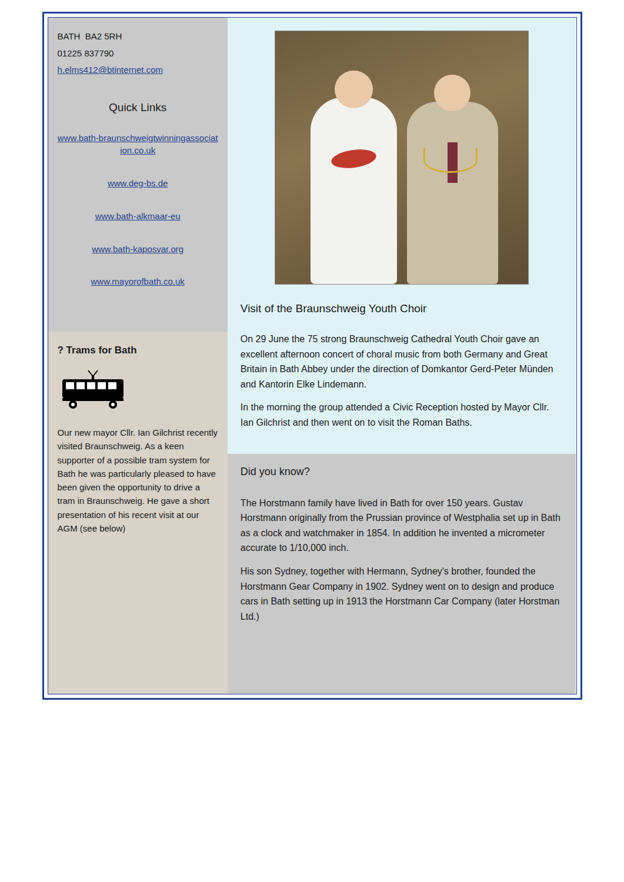BATH BA2 5RH
01225 837790
h.elms412@btinternet.com
Quick Links
www.bath-braunschweigtwinningassociation.co.uk
www.deg-bs.de
www.bath-alkmaar-eu
www.bath-kaposvar.org
www.mayorofbath.co.uk
? Trams for Bath
Our new mayor Cllr. Ian Gilchrist recently visited Braunschweig. As a keen supporter of a possible tram system for Bath he was particularly pleased to have been given the opportunity to drive a tram in Braunschweig. He gave a short presentation of his recent visit at our AGM (see below)
Visit of the Braunschweig Youth Choir
On 29 June the 75 strong Braunschweig Cathedral Youth Choir gave an excellent afternoon concert of choral music from both Germany and Great Britain in Bath Abbey under the direction of Domkantor Gerd-Peter Münden and Kantorin Elke Lindemann.
In the morning the group attended a Civic Reception hosted by Mayor Cllr. Ian Gilchrist and then went on to visit the Roman Baths.
Did you know?
The Horstmann family have lived in Bath for over 150 years. Gustav Horstmann originally from the Prussian province of Westphalia set up in Bath as a clock and watchmaker in 1854. In addition he invented a micrometer accurate to 1/10,000 inch.
His son Sydney, together with Hermann, Sydney's brother, founded the Horstmann Gear Company in 1902. Sydney went on to design and produce cars in Bath setting up in 1913 the Horstmann Car Company (later Horstman Ltd.)